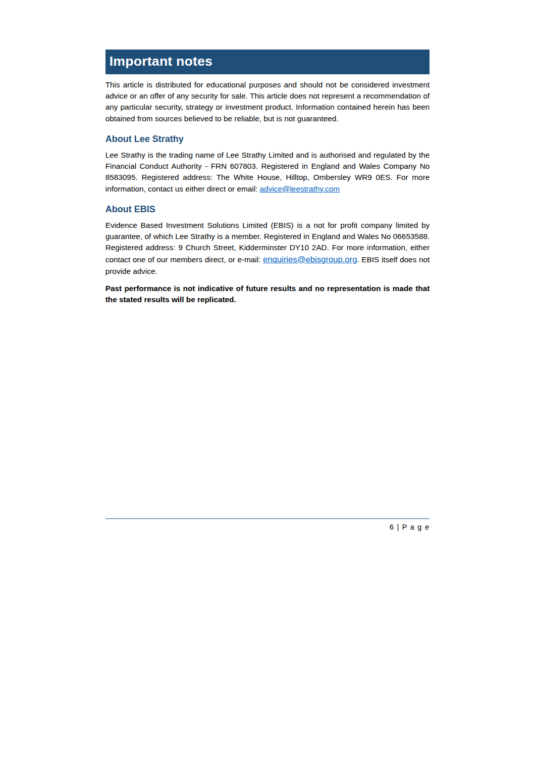Important notes
This article is distributed for educational purposes and should not be considered investment advice or an offer of any security for sale. This article does not represent a recommendation of any particular security, strategy or investment product. Information contained herein has been obtained from sources believed to be reliable, but is not guaranteed.
About Lee Strathy
Lee Strathy is the trading name of Lee Strathy Limited and is authorised and regulated by the Financial Conduct Authority - FRN 607803. Registered in England and Wales Company No 8583095. Registered address: The White House, Hilltop, Ombersley WR9 0ES. For more information, contact us either direct or email: advice@leestrathy.com
About EBIS
Evidence Based Investment Solutions Limited (EBIS) is a not for profit company limited by guarantee, of which Lee Strathy is a member. Registered in England and Wales No 06653588. Registered address: 9 Church Street, Kidderminster DY10 2AD. For more information, either contact one of our members direct, or e-mail: enquiries@ebisgroup.org. EBIS itself does not provide advice.
Past performance is not indicative of future results and no representation is made that the stated results will be replicated.
6 | P a g e